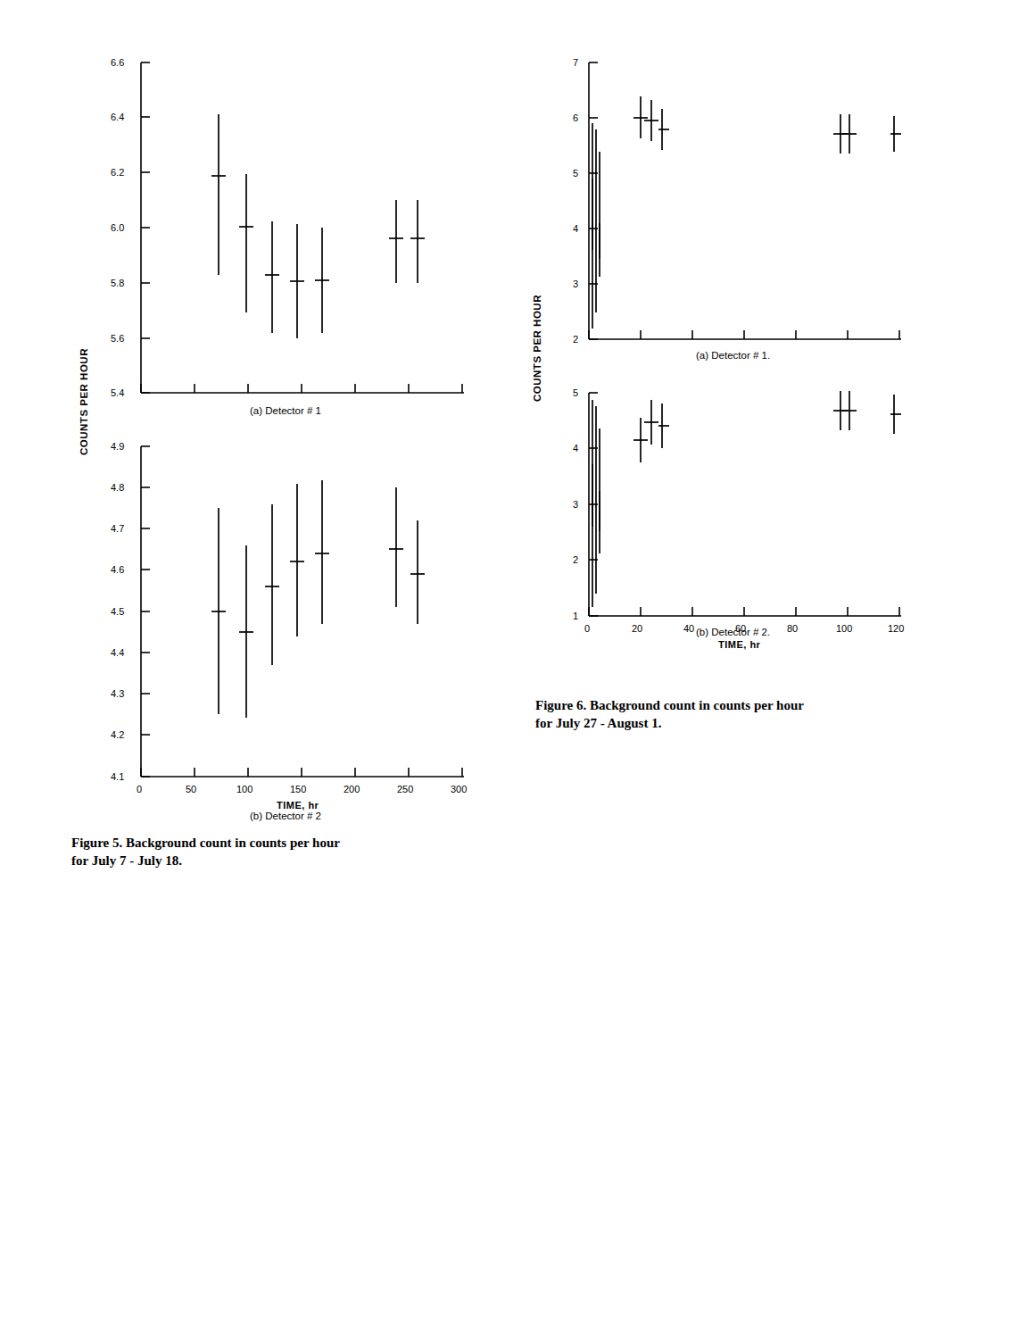COUNTS PER HOUR 6.6 6.4 6.2 6.0 5.8 5.6 5.4 (a) Detector # 1 4.9 4.8 4.7 4.6 4.5 4.4 4.3 4.2 4.1 0 50 100 150 200 250 300 TIME, hr (b) Detector # 2
Figure 5. Background count in counts per hour
for July 7 - July 18.
COUNTS PER HOUR 7 6 5 4 3 2 (a) Detector # 1. 5 4 3 2 1 0 20 40 60 80 100 120 TIME, hr (b) Detector # 2.
Figure 6. Background count in counts per hour
for July 27 - August 1.